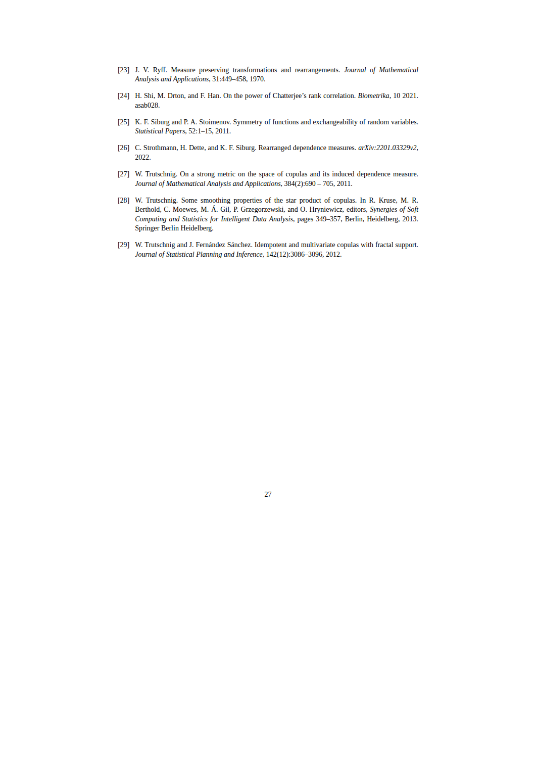[23] J. V. Ryff. Measure preserving transformations and rearrangements. Journal of Mathematical Analysis and Applications, 31:449–458, 1970.
[24] H. Shi, M. Drton, and F. Han. On the power of Chatterjee’s rank correlation. Biometrika, 10 2021. asab028.
[25] K. F. Siburg and P. A. Stoimenov. Symmetry of functions and exchangeability of random variables. Statistical Papers, 52:1–15, 2011.
[26] C. Strothmann, H. Dette, and K. F. Siburg. Rearranged dependence measures. arXiv:2201.03329v2, 2022.
[27] W. Trutschnig. On a strong metric on the space of copulas and its induced dependence measure. Journal of Mathematical Analysis and Applications, 384(2):690 – 705, 2011.
[28] W. Trutschnig. Some smoothing properties of the star product of copulas. In R. Kruse, M. R. Berthold, C. Moewes, M. Á. Gil, P. Grzegorzewski, and O. Hryniewicz, editors, Synergies of Soft Computing and Statistics for Intelligent Data Analysis, pages 349–357, Berlin, Heidelberg, 2013. Springer Berlin Heidelberg.
[29] W. Trutschnig and J. Fernández Sánchez. Idempotent and multivariate copulas with fractal support. Journal of Statistical Planning and Inference, 142(12):3086–3096, 2012.
27